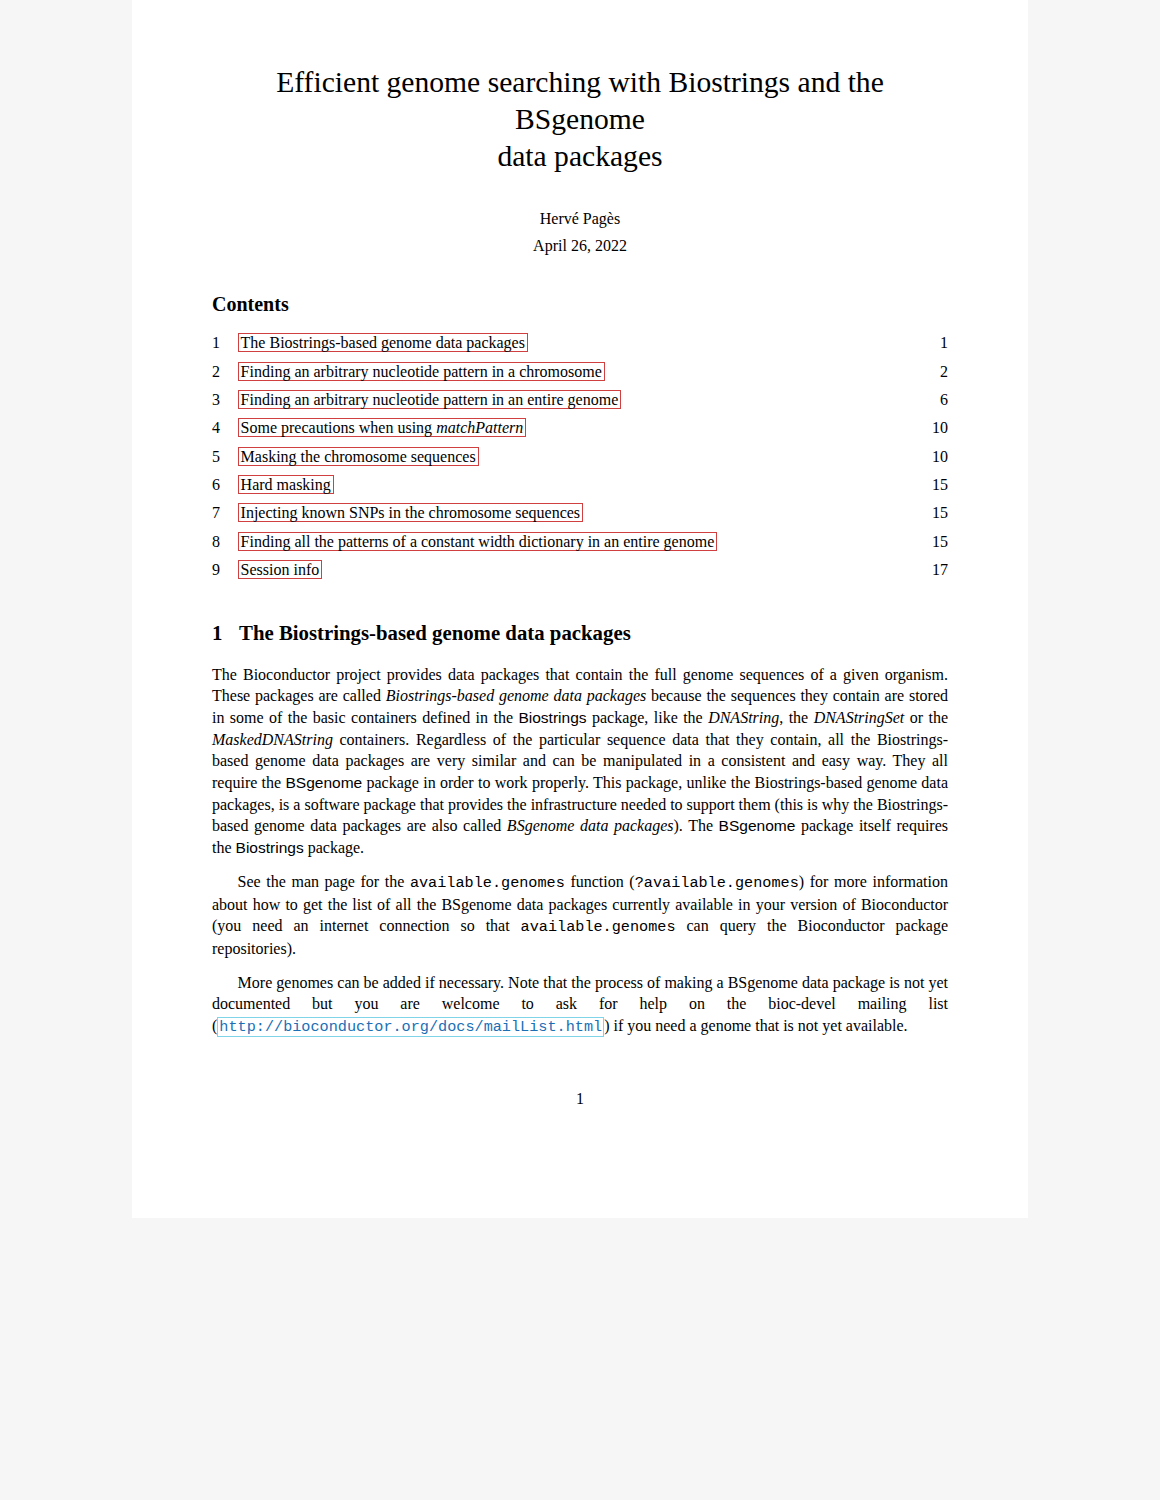Efficient genome searching with Biostrings and the BSgenome
data packages
Hervé Pagès
April 26, 2022
Contents
1 The Biostrings-based genome data packages 1
2 Finding an arbitrary nucleotide pattern in a chromosome 2
3 Finding an arbitrary nucleotide pattern in an entire genome 6
4 Some precautions when using matchPattern 10
5 Masking the chromosome sequences 10
6 Hard masking 15
7 Injecting known SNPs in the chromosome sequences 15
8 Finding all the patterns of a constant width dictionary in an entire genome 15
9 Session info 17
1 The Biostrings-based genome data packages
The Bioconductor project provides data packages that contain the full genome sequences of a given organism. These packages are called Biostrings-based genome data packages because the sequences they contain are stored in some of the basic containers defined in the Biostrings package, like the DNAString, the DNAStringSet or the MaskedDNAString containers. Regardless of the particular sequence data that they contain, all the Biostrings-based genome data packages are very similar and can be manipulated in a consistent and easy way. They all require the BSgenome package in order to work properly. This package, unlike the Biostrings-based genome data packages, is a software package that provides the infrastructure needed to support them (this is why the Biostrings-based genome data packages are also called BSgenome data packages). The BSgenome package itself requires the Biostrings package.
See the man page for the available.genomes function (?available.genomes) for more information about how to get the list of all the BSgenome data packages currently available in your version of Bioconductor (you need an internet connection so that available.genomes can query the Bioconductor package repositories).
More genomes can be added if necessary. Note that the process of making a BSgenome data package is not yet documented but you are welcome to ask for help on the bioc-devel mailing list (http://bioconductor.org/docs/mailList.html) if you need a genome that is not yet available.
1